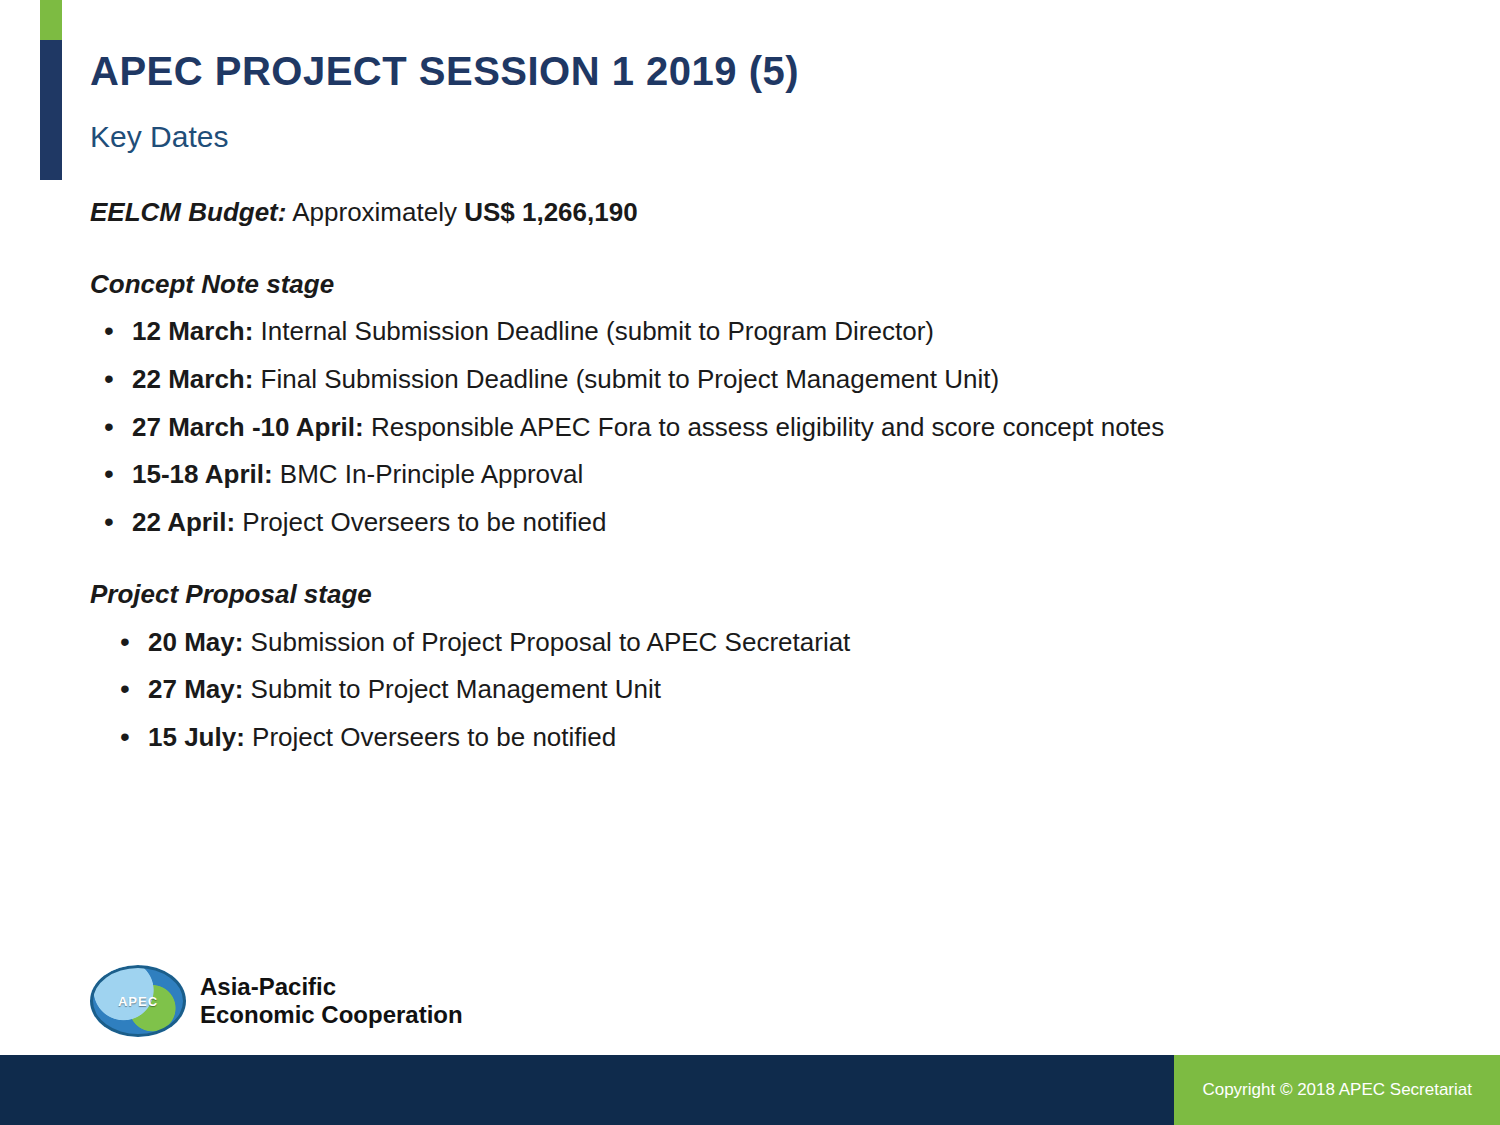APEC PROJECT SESSION 1 2019 (5)
Key Dates
EELCM Budget: Approximately US$ 1,266,190
Concept Note stage
12 March: Internal Submission Deadline (submit to Program Director)
22 March: Final Submission Deadline (submit to Project Management Unit)
27 March -10 April: Responsible APEC Fora to assess eligibility and score concept notes
15-18 April: BMC In-Principle Approval
22 April: Project Overseers to be notified
Project Proposal stage
20 May: Submission of Project Proposal to APEC Secretariat
27 May: Submit to Project Management Unit
15 July: Project Overseers to be notified
Asia-Pacific
Economic Cooperation
Copyright © 2018 APEC Secretariat